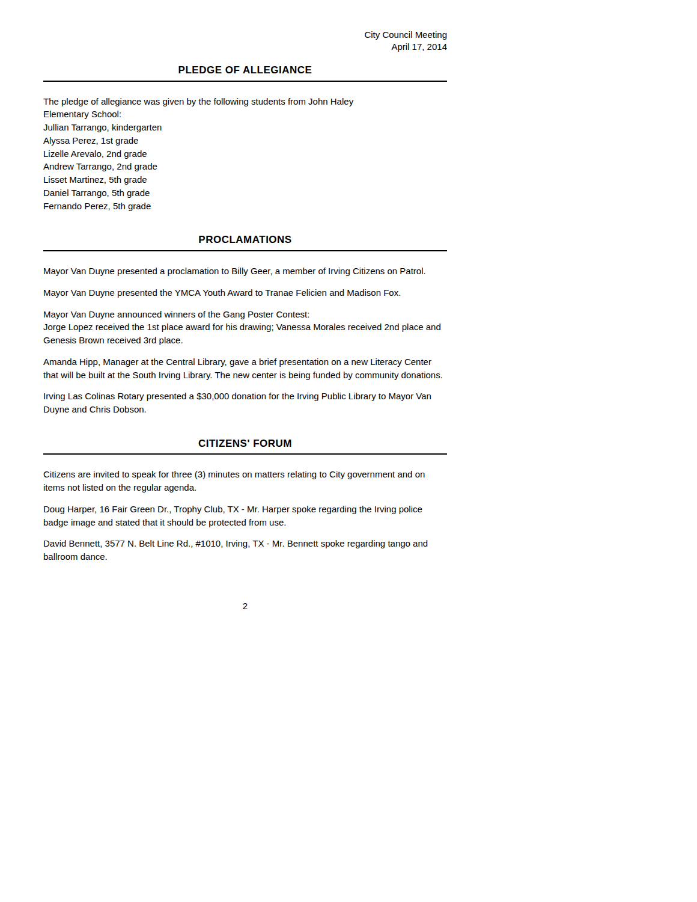City Council Meeting
April 17, 2014
PLEDGE OF ALLEGIANCE
The pledge of allegiance was given by the following students from John Haley
Elementary School:
Jullian Tarrango, kindergarten
Alyssa Perez, 1st grade
Lizelle Arevalo, 2nd grade
Andrew Tarrango, 2nd grade
Lisset Martinez, 5th grade
Daniel Tarrango, 5th grade
Fernando Perez, 5th grade
PROCLAMATIONS
Mayor Van Duyne presented a proclamation to Billy Geer, a member of Irving Citizens on Patrol.
Mayor Van Duyne presented the YMCA Youth Award to Tranae Felicien and Madison Fox.
Mayor Van Duyne announced winners of the Gang Poster Contest:
Jorge Lopez received the 1st place award for his drawing; Vanessa Morales received 2nd place and Genesis Brown received 3rd place.
Amanda Hipp, Manager at the Central Library, gave a brief presentation on a new Literacy Center that will be built at the South Irving Library. The new center is being funded by community donations.
Irving Las Colinas Rotary presented a $30,000 donation for the Irving Public Library to Mayor Van Duyne and Chris Dobson.
CITIZENS' FORUM
Citizens are invited to speak for three (3) minutes on matters relating to City government and on items not listed on the regular agenda.
Doug Harper, 16 Fair Green Dr., Trophy Club, TX - Mr. Harper spoke regarding the Irving police badge image and stated that it should be protected from use.
David Bennett, 3577 N. Belt Line Rd., #1010, Irving, TX - Mr. Bennett spoke regarding tango and ballroom dance.
2